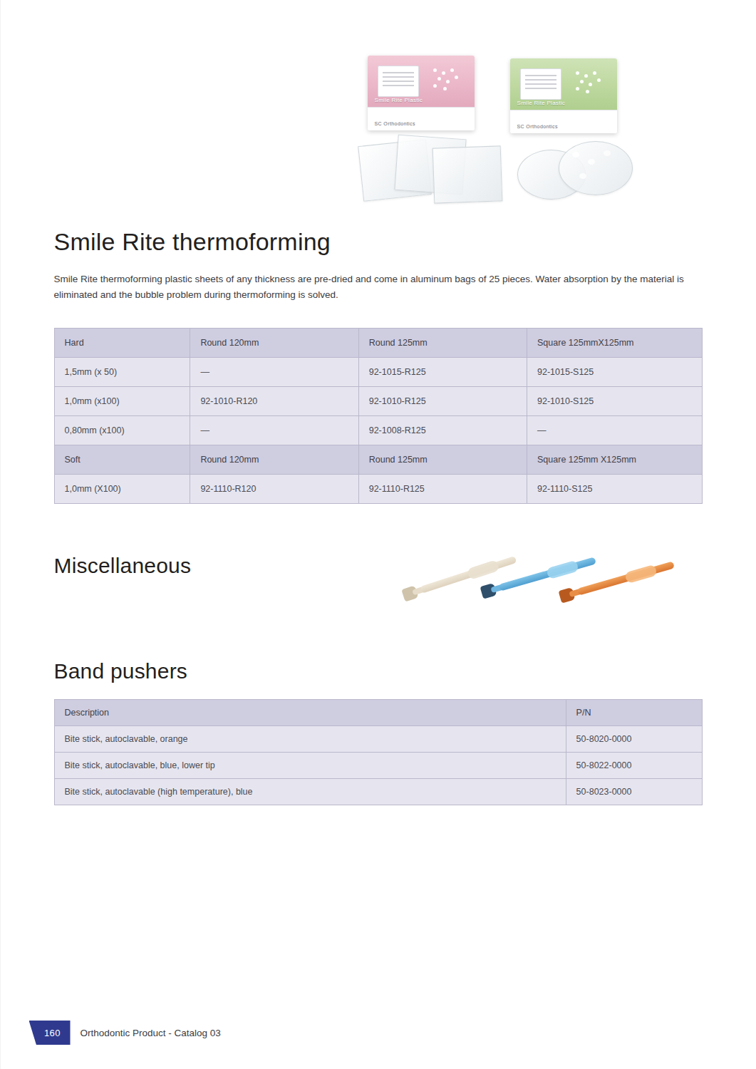Smile Rite Plastic
SC Orthodontics
Smile Rite Plastic
SC Orthodontics
Smile Rite thermoforming
Smile Rite thermoforming plastic sheets of any thickness are pre-dried and come in aluminum bags of 25 pieces. Water absorption by the material is eliminated and the bubble problem during thermoforming is solved.
| Hard | Round 120mm | Round 125mm | Square 125mmX125mm |
| --- | --- | --- | --- |
| 1,5mm (x 50) | — | 92-1015-R125 | 92-1015-S125 |
| 1,0mm (x100) | 92-1010-R120 | 92-1010-R125 | 92-1010-S125 |
| 0,80mm (x100) | — | 92-1008-R125 | — |
| Soft | Round 120mm | Round 125mm | Square 125mm X125mm |
| 1,0mm (X100) | 92-1110-R120 | 92-1110-R125 | 92-1110-S125 |
Miscellaneous
Band pushers
| Description | P/N |
| --- | --- |
| Bite stick, autoclavable, orange | 50-8020-0000 |
| Bite stick, autoclavable, blue, lower tip | 50-8022-0000 |
| Bite stick, autoclavable (high temperature), blue | 50-8023-0000 |
160
Orthodontic Product - Catalog 03